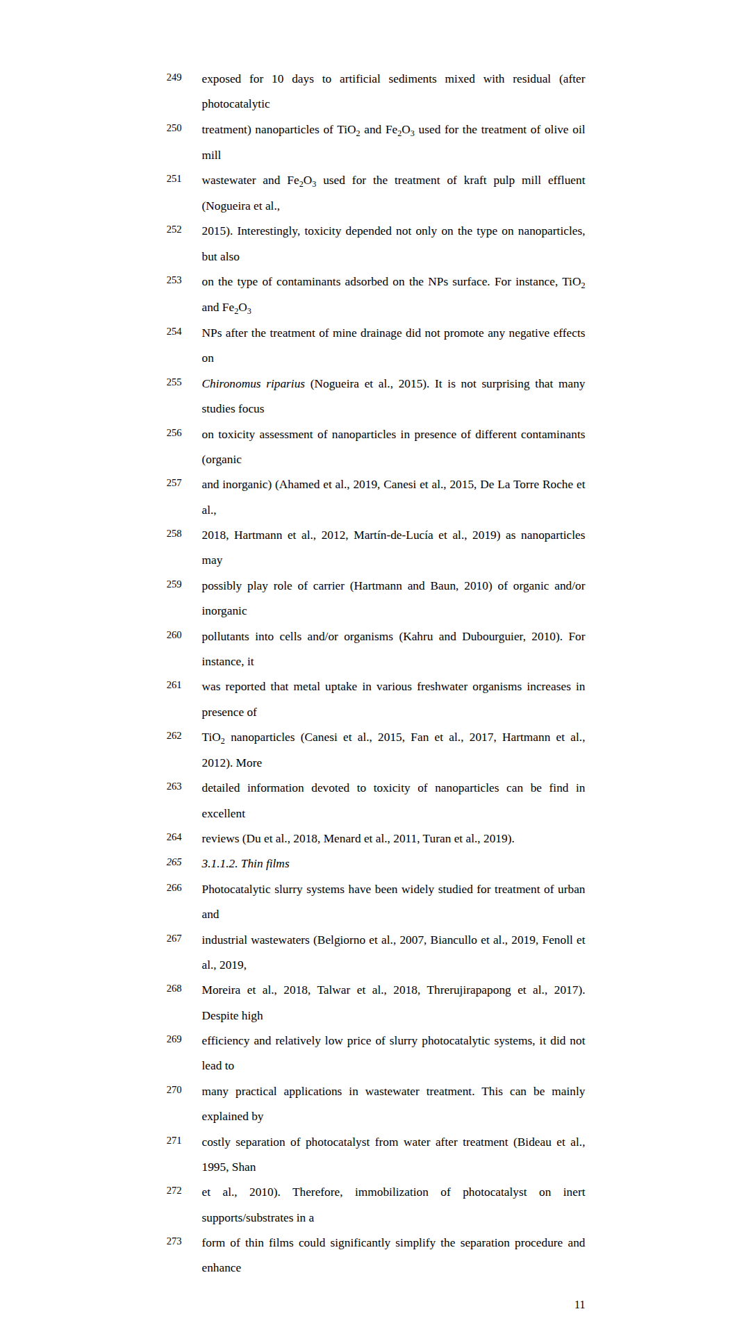exposed for 10 days to artificial sediments mixed with residual (after photocatalytic
treatment) nanoparticles of TiO2 and Fe2O3 used for the treatment of olive oil mill
wastewater and Fe2O3 used for the treatment of kraft pulp mill effluent (Nogueira et al.,
2015). Interestingly, toxicity depended not only on the type on nanoparticles, but also
on the type of contaminants adsorbed on the NPs surface. For instance, TiO2 and Fe2O3
NPs after the treatment of mine drainage did not promote any negative effects on
Chironomus riparius (Nogueira et al., 2015). It is not surprising that many studies focus
on toxicity assessment of nanoparticles in presence of different contaminants (organic
and inorganic) (Ahamed et al., 2019, Canesi et al., 2015, De La Torre Roche et al.,
2018, Hartmann et al., 2012, Martín-de-Lucía et al., 2019) as nanoparticles may
possibly play role of carrier (Hartmann and Baun, 2010) of organic and/or inorganic
pollutants into cells and/or organisms (Kahru and Dubourguier, 2010). For instance, it
was reported that metal uptake in various freshwater organisms increases in presence of
TiO2 nanoparticles (Canesi et al., 2015, Fan et al., 2017, Hartmann et al., 2012). More
detailed information devoted to toxicity of nanoparticles can be find in excellent
reviews (Du et al., 2018, Menard et al., 2011, Turan et al., 2019).
3.1.1.2. Thin films
Photocatalytic slurry systems have been widely studied for treatment of urban and
industrial wastewaters (Belgiorno et al., 2007, Biancullo et al., 2019, Fenoll et al., 2019,
Moreira et al., 2018, Talwar et al., 2018, Threrujirapapong et al., 2017). Despite high
efficiency and relatively low price of slurry photocatalytic systems, it did not lead to
many practical applications in wastewater treatment. This can be mainly explained by
costly separation of photocatalyst from water after treatment (Bideau et al., 1995, Shan
et al., 2010). Therefore, immobilization of photocatalyst on inert supports/substrates in a
form of thin films could significantly simplify the separation procedure and enhance
11